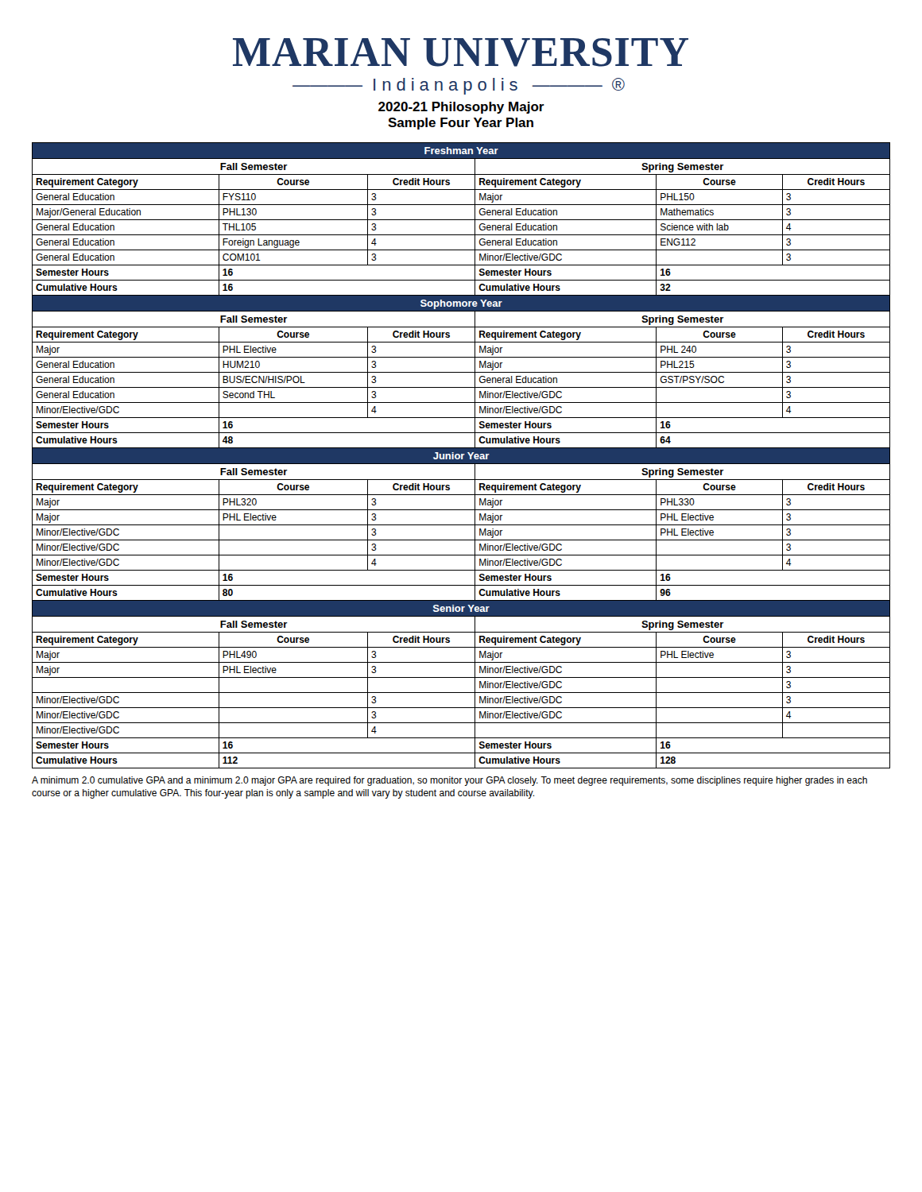MARIAN UNIVERSITY
———— Indianapolis ———— ®
2020-21 Philosophy Major
Sample Four Year Plan
| Freshman Year |
| Fall Semester | Spring Semester |
| Requirement Category | Course | Credit Hours | Requirement Category | Course | Credit Hours |
| General Education | FYS110 | 3 | Major | PHL150 | 3 |
| Major/General Education | PHL130 | 3 | General Education | Mathematics | 3 |
| General Education | THL105 | 3 | General Education | Science with lab | 4 |
| General Education | Foreign Language | 4 | General Education | ENG112 | 3 |
| General Education | COM101 | 3 | Minor/Elective/GDC | | 3 |
| Semester Hours | 16 | Semester Hours | 16 |
| Cumulative Hours | 16 | Cumulative Hours | 32 |
| Sophomore Year |
| Fall Semester | Spring Semester |
| Requirement Category | Course | Credit Hours | Requirement Category | Course | Credit Hours |
| Major | PHL Elective | 3 | Major | PHL 240 | 3 |
| General Education | HUM210 | 3 | Major | PHL215 | 3 |
| General Education | BUS/ECN/HIS/POL | 3 | General Education | GST/PSY/SOC | 3 |
| General Education | Second THL | 3 | Minor/Elective/GDC | | 3 |
| Minor/Elective/GDC | | 4 | Minor/Elective/GDC | | 4 |
| Semester Hours | 16 | Semester Hours | 16 |
| Cumulative Hours | 48 | Cumulative Hours | 64 |
| Junior Year |
| Fall Semester | Spring Semester |
| Requirement Category | Course | Credit Hours | Requirement Category | Course | Credit Hours |
| Major | PHL320 | 3 | Major | PHL330 | 3 |
| Major | PHL Elective | 3 | Major | PHL Elective | 3 |
| Minor/Elective/GDC | | 3 | Major | PHL Elective | 3 |
| Minor/Elective/GDC | | 3 | Minor/Elective/GDC | | 3 |
| Minor/Elective/GDC | | 4 | Minor/Elective/GDC | | 4 |
| Semester Hours | 16 | Semester Hours | 16 |
| Cumulative Hours | 80 | Cumulative Hours | 96 |
| Senior Year |
| Fall Semester | Spring Semester |
| Requirement Category | Course | Credit Hours | Requirement Category | Course | Credit Hours |
| Major | PHL490 | 3 | Major | PHL Elective | 3 |
| Major | PHL Elective | 3 | Minor/Elective/GDC | | 3 |
| | | | Minor/Elective/GDC | | 3 |
| Minor/Elective/GDC | | 3 | Minor/Elective/GDC | | 3 |
| Minor/Elective/GDC | | 3 | Minor/Elective/GDC | | 4 |
| Minor/Elective/GDC | | 4 | | | |
| Semester Hours | 16 | Semester Hours | 16 |
| Cumulative Hours | 112 | Cumulative Hours | 128 |
A minimum 2.0 cumulative GPA and a minimum 2.0 major GPA are required for graduation, so monitor your GPA closely. To meet degree requirements, some disciplines require higher grades in each course or a higher cumulative GPA. This four-year plan is only a sample and will vary by student and course availability.